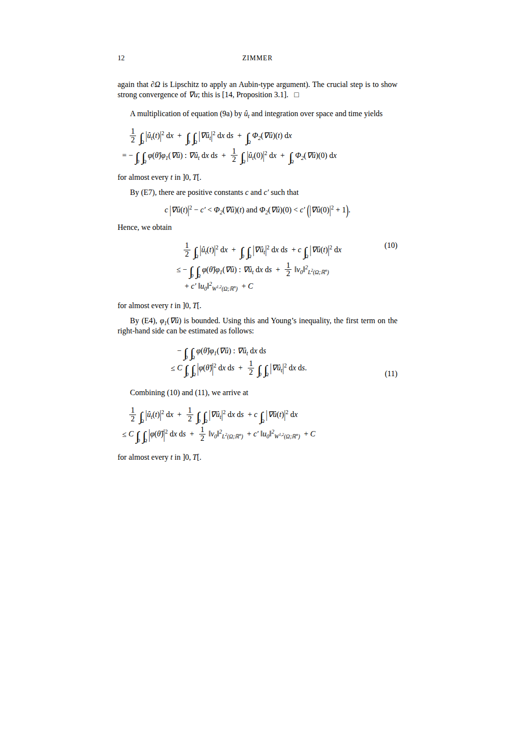12
Zimmer
again that ∂Ω is Lipschitz to apply an Aubin-type argument). The crucial step is to show strong convergence of ∇u; this is [14, Proposition 3.1]. □
A multiplication of equation (9a) by ût and integration over space and time yields
12 ∫Ω |ût(t)|2 dx + t∫0 ∫Ω |∇ût|2 dx ds + ∫Ω Φ2(∇û)(t) dx
=
− t∫0 ∫Ω φ(θ̂)φ1(∇û) : ∇ût dx ds + 12 ∫Ω |ût(0)|2 dx + ∫Ω Φ2(∇û)(0) dx
for almost every t in ]0, T[.
By (E7), there are positive constants c and c′ such that
c |∇û(t)|2 − c′ < Φ2(∇û)(t) and Φ2(∇û)(0) < c′ (|∇û(0)|2 + 1).
Hence, we obtain
(10)
12 ∫Ω |ût(t)|2 dx + t∫0 ∫Ω |∇ût|2 dx ds + c ∫Ω |∇û(t)|2 dx
≤
− t∫0 ∫Ω φ(θ̂)φ1(∇û) : ∇ût dx ds + 12 ‖v0‖2L2(Ω;ℝn)
+ c′ ‖u0‖2W1,2(Ω;ℝn) + C
for almost every t in ]0, T[.
By (E4), φ1(∇û) is bounded. Using this and Young’s inequality, the first term on the right-hand side can be estimated as follows:
(11)
− t∫0 ∫Ω φ(θ̂)φ1(∇û) : ∇ût dx ds
≤
C t∫0 ∫Ω |φ(θ̂)|2 dx ds + 12 t∫0 ∫Ω |∇ût|2 dx ds.
Combining (10) and (11), we arrive at
12 ∫Ω |ût(t)|2 dx + 12 t∫0 ∫Ω |∇ût|2 dx ds + c ∫Ω |∇û(t)|2 dx
≤
C t∫0 ∫Ω |φ(θ̂)|2 dx ds + 12 ‖v0‖2L2(Ω;ℝn) + c′ ‖u0‖2W1,2(Ω;ℝn) + C
for almost every t in ]0, T[.